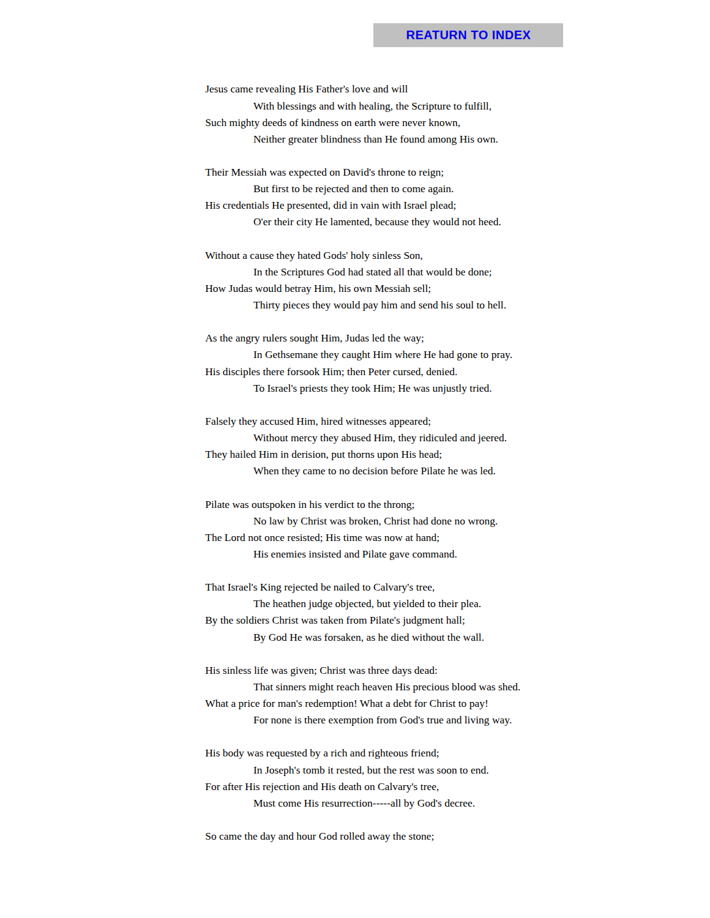REATURN TO INDEX
Jesus came revealing His Father's love and will
With blessings and with healing, the Scripture to fulfill, Such mighty deeds of kindness on earth were never known,
Neither greater blindness than He found among His own.
Their Messiah was expected on David's throne to reign;
But first to be rejected and then to come again. His credentials He presented, did in vain with Israel plead;
O'er their city He lamented, because they would not heed.
Without a cause they hated Gods' holy sinless Son,
In the Scriptures God had stated all that would be done; How Judas would betray Him, his own Messiah sell;
Thirty pieces they would pay him and send his soul to hell.
As the angry rulers sought Him, Judas led the way;
In Gethsemane they caught Him where He had gone to pray. His disciples there forsook Him; then Peter cursed, denied.
To Israel's priests they took Him; He was unjustly tried.
Falsely they accused Him, hired witnesses appeared;
Without mercy they abused Him, they ridiculed and jeered. They hailed Him in derision, put thorns upon His head;
When they came to no decision before Pilate he was led.
Pilate was outspoken in his verdict to the throng;
No law by Christ was broken, Christ had done no wrong. The Lord not once resisted; His time was now at hand;
His enemies insisted and Pilate gave command.
That Israel's King rejected be nailed to Calvary's tree,
The heathen judge objected, but yielded to their plea. By the soldiers Christ was taken from Pilate's judgment hall;
By God He was forsaken, as he died without the wall.
His sinless life was given; Christ was three days dead:
That sinners might reach heaven His precious blood was shed. What a price for man's redemption! What a debt for Christ to pay!
For none is there exemption from God's true and living way.
His body was requested by a rich and righteous friend;
In Joseph's tomb it rested, but the rest was soon to end. For after His rejection and His death on Calvary's tree,
Must come His resurrection-----all by God's decree.
So came the day and hour God rolled away the stone;